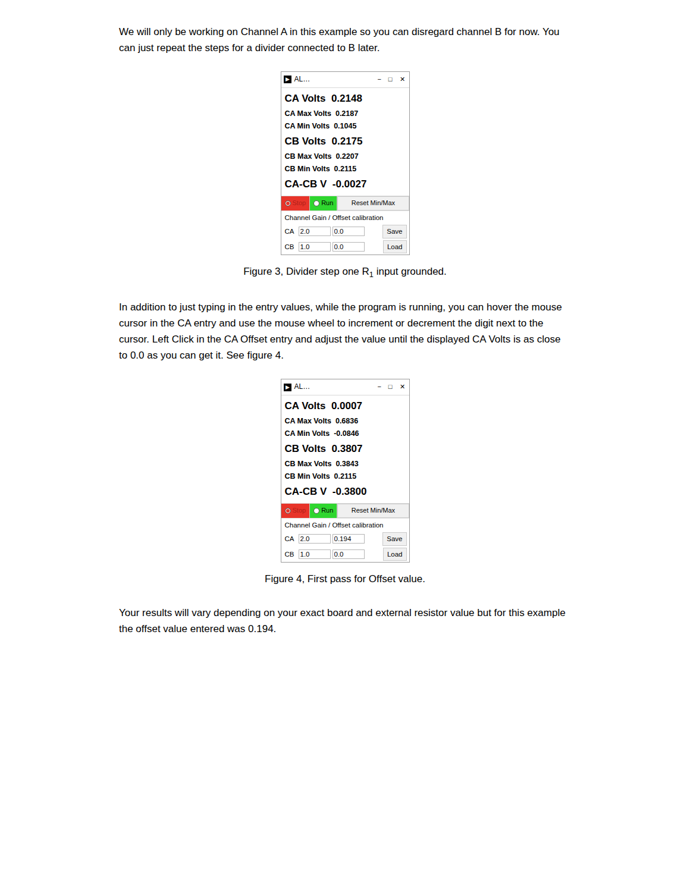We will only be working on Channel A in this example so you can disregard channel B for now. You can just repeat the steps for a divider connected to B later.
▶AL…
−□✕
CA Volts 0.2148
CA Max Volts 0.2187
CA Min Volts 0.1045
CB Volts 0.2175
CB Max Volts 0.2207
CB Min Volts 0.2115
CA-CB V -0.0027
Stop
Run
Reset Min/Max
Channel Gain / Offset calibration
CA Save
CB Load
Figure 3, Divider step one R1 input grounded.
In addition to just typing in the entry values, while the program is running, you can hover the mouse cursor in the CA entry and use the mouse wheel to increment or decrement the digit next to the cursor. Left Click in the CA Offset entry and adjust the value until the displayed CA Volts is as close to 0.0 as you can get it. See figure 4.
▶AL…
−□✕
CA Volts 0.0007
CA Max Volts 0.6836
CA Min Volts -0.0846
CB Volts 0.3807
CB Max Volts 0.3843
CB Min Volts 0.2115
CA-CB V -0.3800
Stop
Run
Reset Min/Max
Channel Gain / Offset calibration
CA Save
CB Load
Figure 4, First pass for Offset value.
Your results will vary depending on your exact board and external resistor value but for this example the offset value entered was 0.194.